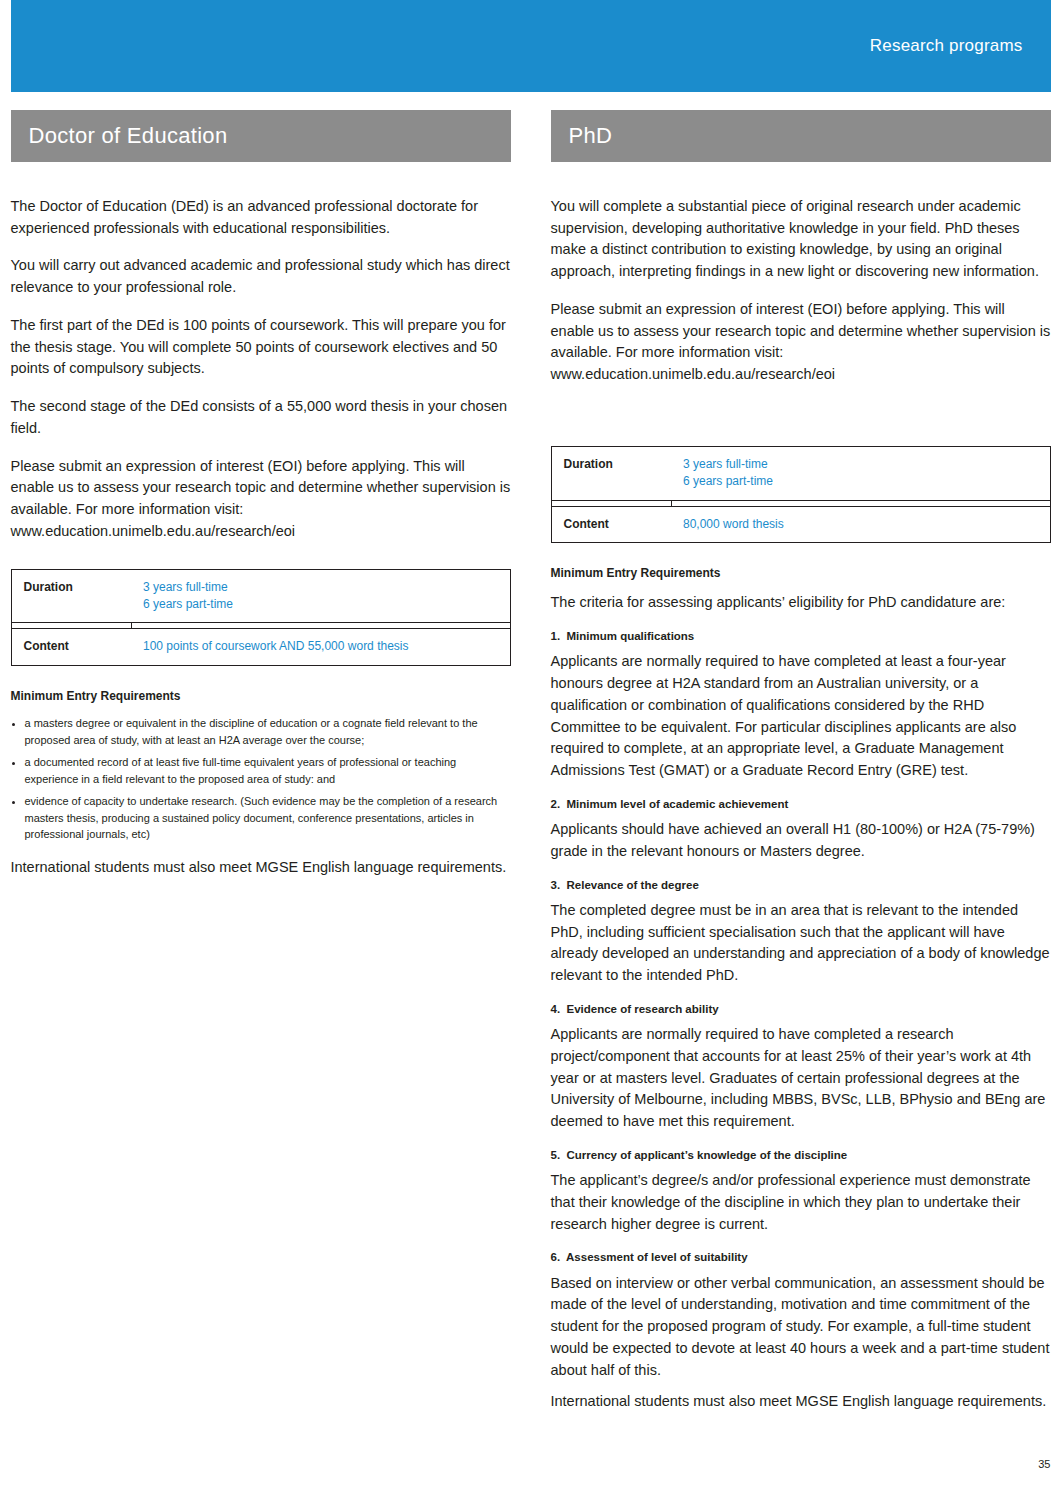Research programs
Doctor of Education
PhD
The Doctor of Education (DEd) is an advanced professional doctorate for experienced professionals with educational responsibilities.
You will carry out advanced academic and professional study which has direct relevance to your professional role.
The first part of the DEd is 100 points of coursework. This will prepare you for the thesis stage. You will complete 50 points of coursework electives and 50 points of compulsory subjects.
The second stage of the DEd consists of a 55,000 word thesis in your chosen field.
Please submit an expression of interest (EOI) before applying. This will enable us to assess your research topic and determine whether supervision is available. For more information visit: www.education.unimelb.edu.au/research/eoi
| Duration | 3 years full-time 6 years part-time |
| Content | 100 points of coursework AND 55,000 word thesis |
Minimum Entry Requirements
a masters degree or equivalent in the discipline of education or a cognate field relevant to the proposed area of study, with at least an H2A average over the course;
a documented record of at least five full-time equivalent years of professional or teaching experience in a field relevant to the proposed area of study: and
evidence of capacity to undertake research. (Such evidence may be the completion of a research masters thesis, producing a sustained policy document, conference presentations, articles in professional journals, etc)
International students must also meet MGSE English language requirements.
You will complete a substantial piece of original research under academic supervision, developing authoritative knowledge in your field. PhD theses make a distinct contribution to existing knowledge, by using an original approach, interpreting findings in a new light or discovering new information.
Please submit an expression of interest (EOI) before applying. This will enable us to assess your research topic and determine whether supervision is available. For more information visit: www.education.unimelb.edu.au/research/eoi
| Duration | 3 years full-time 6 years part-time |
| Content | 80,000 word thesis |
Minimum Entry Requirements
The criteria for assessing applicants’ eligibility for PhD candidature are:
1. Minimum qualifications
Applicants are normally required to have completed at least a four-year honours degree at H2A standard from an Australian university, or a qualification or combination of qualifications considered by the RHD Committee to be equivalent. For particular disciplines applicants are also required to complete, at an appropriate level, a Graduate Management Admissions Test (GMAT) or a Graduate Record Entry (GRE) test.
2. Minimum level of academic achievement
Applicants should have achieved an overall H1 (80-100%) or H2A (75-79%) grade in the relevant honours or Masters degree.
3. Relevance of the degree
The completed degree must be in an area that is relevant to the intended PhD, including sufficient specialisation such that the applicant will have already developed an understanding and appreciation of a body of knowledge relevant to the intended PhD.
4. Evidence of research ability
Applicants are normally required to have completed a research project/component that accounts for at least 25% of their year’s work at 4th year or at masters level. Graduates of certain professional degrees at the University of Melbourne, including MBBS, BVSc, LLB, BPhysio and BEng are deemed to have met this requirement.
5. Currency of applicant’s knowledge of the discipline
The applicant’s degree/s and/or professional experience must demonstrate that their knowledge of the discipline in which they plan to undertake their research higher degree is current.
6. Assessment of level of suitability
Based on interview or other verbal communication, an assessment should be made of the level of understanding, motivation and time commitment of the student for the proposed program of study. For example, a full-time student would be expected to devote at least 40 hours a week and a part-time student about half of this.
International students must also meet MGSE English language requirements.
35